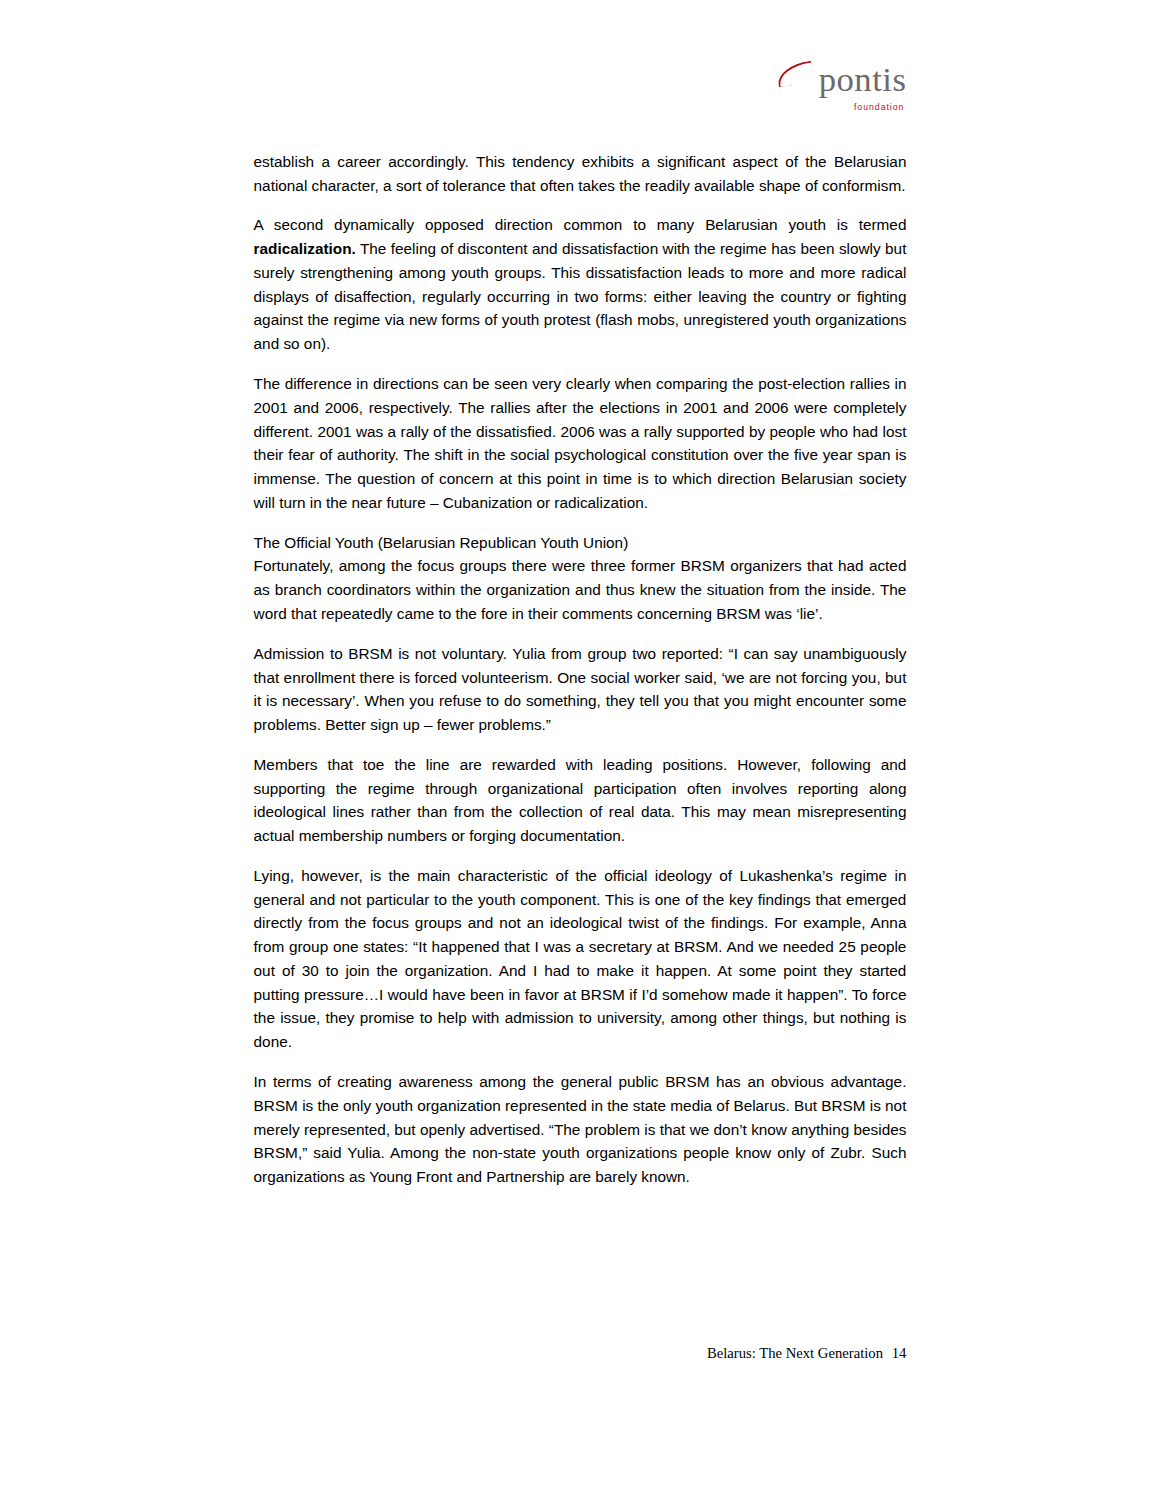pontisfoundation
establish a career accordingly. This tendency exhibits a significant aspect of the Belarusian national character, a sort of tolerance that often takes the readily available shape of conformism.
A second dynamically opposed direction common to many Belarusian youth is termed radicalization. The feeling of discontent and dissatisfaction with the regime has been slowly but surely strengthening among youth groups. This dissatisfaction leads to more and more radical displays of disaffection, regularly occurring in two forms: either leaving the country or fighting against the regime via new forms of youth protest (flash mobs, unregistered youth organizations and so on).
The difference in directions can be seen very clearly when comparing the post-election rallies in 2001 and 2006, respectively. The rallies after the elections in 2001 and 2006 were completely different. 2001 was a rally of the dissatisfied. 2006 was a rally supported by people who had lost their fear of authority. The shift in the social psychological constitution over the five year span is immense. The question of concern at this point in time is to which direction Belarusian society will turn in the near future – Cubanization or radicalization.
The Official Youth (Belarusian Republican Youth Union)
Fortunately, among the focus groups there were three former BRSM organizers that had acted as branch coordinators within the organization and thus knew the situation from the inside. The word that repeatedly came to the fore in their comments concerning BRSM was ‘lie’.
Admission to BRSM is not voluntary. Yulia from group two reported: “I can say unambiguously that enrollment there is forced volunteerism. One social worker said, ‘we are not forcing you, but it is necessary’. When you refuse to do something, they tell you that you might encounter some problems. Better sign up – fewer problems.”
Members that toe the line are rewarded with leading positions. However, following and supporting the regime through organizational participation often involves reporting along ideological lines rather than from the collection of real data. This may mean misrepresenting actual membership numbers or forging documentation.
Lying, however, is the main characteristic of the official ideology of Lukashenka’s regime in general and not particular to the youth component. This is one of the key findings that emerged directly from the focus groups and not an ideological twist of the findings. For example, Anna from group one states: “It happened that I was a secretary at BRSM. And we needed 25 people out of 30 to join the organization. And I had to make it happen. At some point they started putting pressure…I would have been in favor at BRSM if I’d somehow made it happen”. To force the issue, they promise to help with admission to university, among other things, but nothing is done.
In terms of creating awareness among the general public BRSM has an obvious advantage. BRSM is the only youth organization represented in the state media of Belarus. But BRSM is not merely represented, but openly advertised. “The problem is that we don’t know anything besides BRSM,” said Yulia. Among the non-state youth organizations people know only of Zubr. Such organizations as Young Front and Partnership are barely known.
Belarus: The Next Generation 14